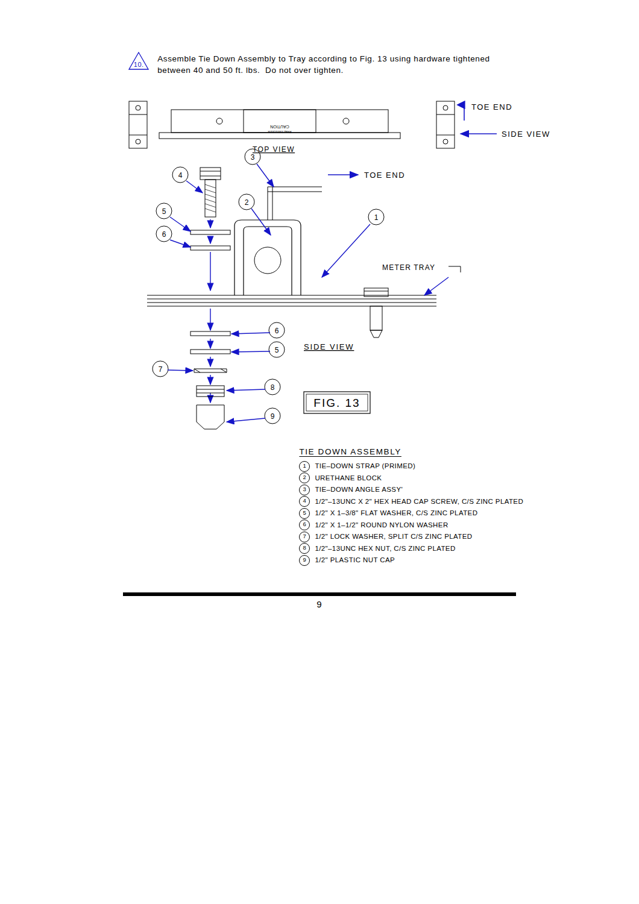10.
Assemble Tie Down Assembly to Tray according to Fig. 13 using hardware tightened between 40 and 50 ft. lbs. Do not over tighten.
CAUTION Read Instructions TOP VIEW TOE END SIDE VIEW TOE END METER TRAY SIDE VIEW FIG. 13 1 2 3 4 5 6 6 5 7 8 9
TIE DOWN ASSEMBLY
1 TIE–DOWN STRAP (PRIMED)
2 URETHANE BLOCK
3 TIE–DOWN ANGLE ASSY'
41/2"–13UNC X 2" HEX HEAD CAP SCREW, C/S ZINC PLATED
51/2" X 1–3/8" FLAT WASHER, C/S ZINC PLATED
61/2" X 1–1/2" ROUND NYLON WASHER
71/2" LOCK WASHER, SPLIT C/S ZINC PLATED
81/2"–13UNC HEX NUT, C/S ZINC PLATED
91/2" PLASTIC NUT CAP
9